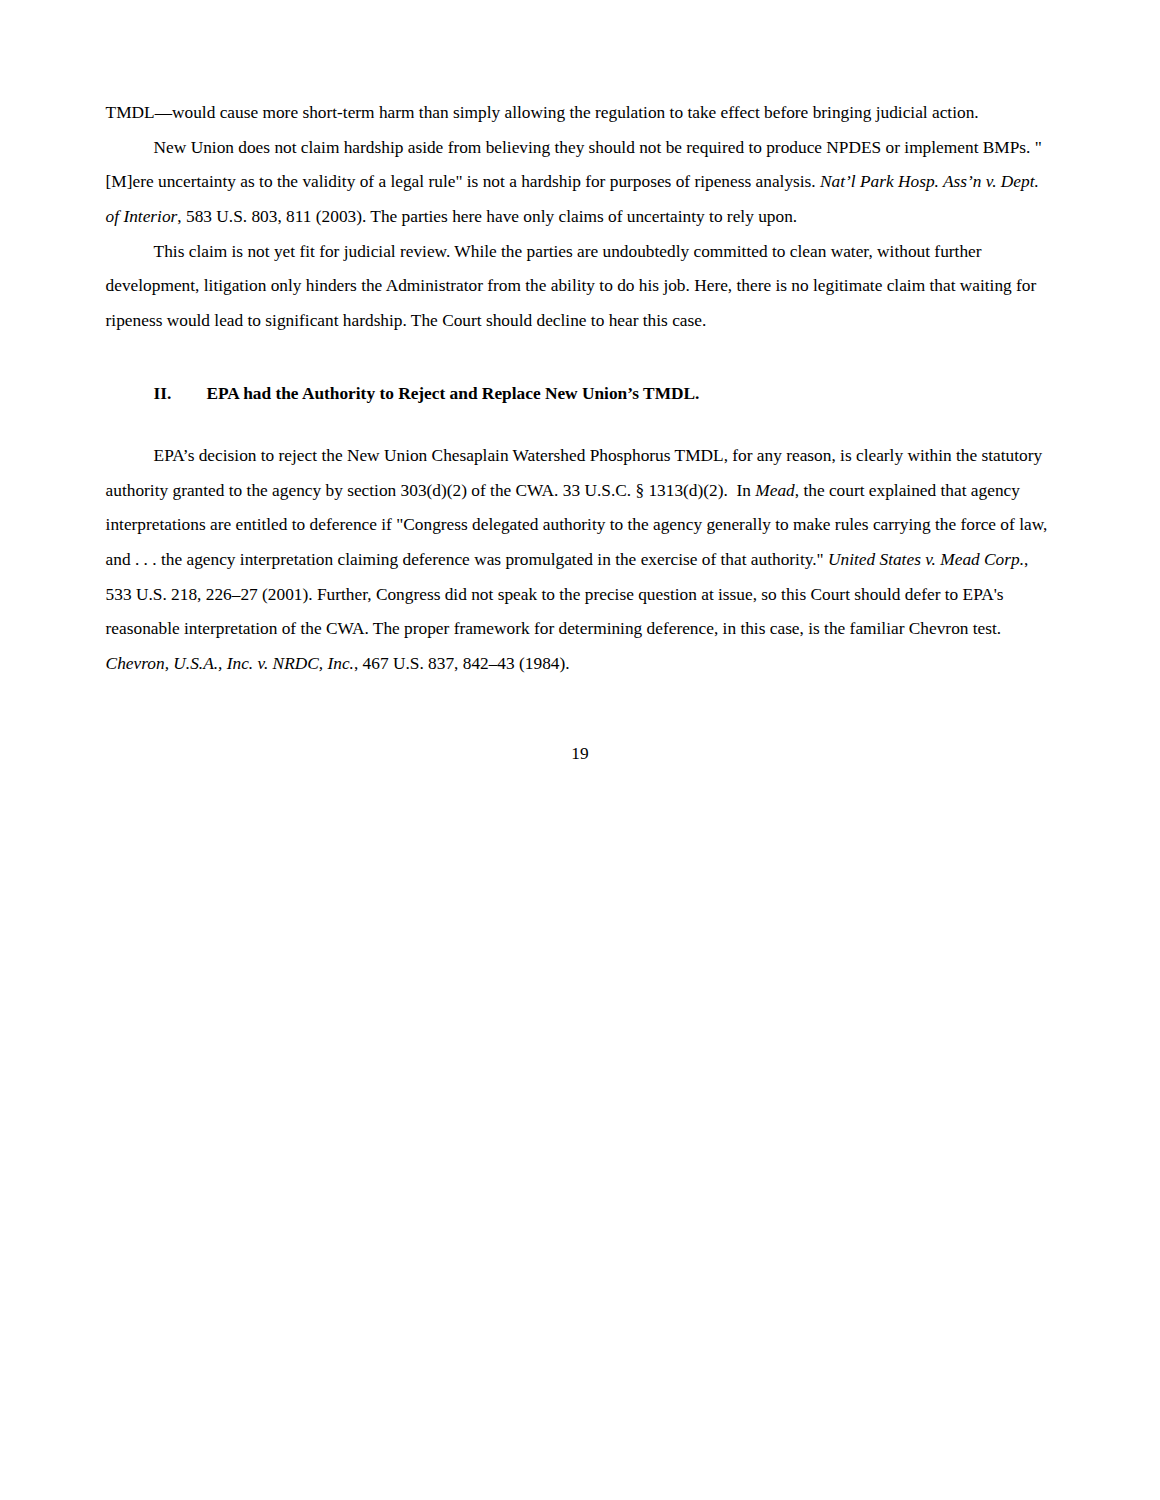TMDL—would cause more short-term harm than simply allowing the regulation to take effect before bringing judicial action.
New Union does not claim hardship aside from believing they should not be required to produce NPDES or implement BMPs. "[M]ere uncertainty as to the validity of a legal rule" is not a hardship for purposes of ripeness analysis. Nat’l Park Hosp. Ass’n v. Dept. of Interior, 583 U.S. 803, 811 (2003). The parties here have only claims of uncertainty to rely upon.
This claim is not yet fit for judicial review. While the parties are undoubtedly committed to clean water, without further development, litigation only hinders the Administrator from the ability to do his job. Here, there is no legitimate claim that waiting for ripeness would lead to significant hardship. The Court should decline to hear this case.
II. EPA had the Authority to Reject and Replace New Union’s TMDL.
EPA’s decision to reject the New Union Chesaplain Watershed Phosphorus TMDL, for any reason, is clearly within the statutory authority granted to the agency by section 303(d)(2) of the CWA. 33 U.S.C. § 1313(d)(2). In Mead, the court explained that agency interpretations are entitled to deference if "Congress delegated authority to the agency generally to make rules carrying the force of law, and . . . the agency interpretation claiming deference was promulgated in the exercise of that authority." United States v. Mead Corp., 533 U.S. 218, 226–27 (2001). Further, Congress did not speak to the precise question at issue, so this Court should defer to EPA's reasonable interpretation of the CWA. The proper framework for determining deference, in this case, is the familiar Chevron test. Chevron, U.S.A., Inc. v. NRDC, Inc., 467 U.S. 837, 842–43 (1984).
19